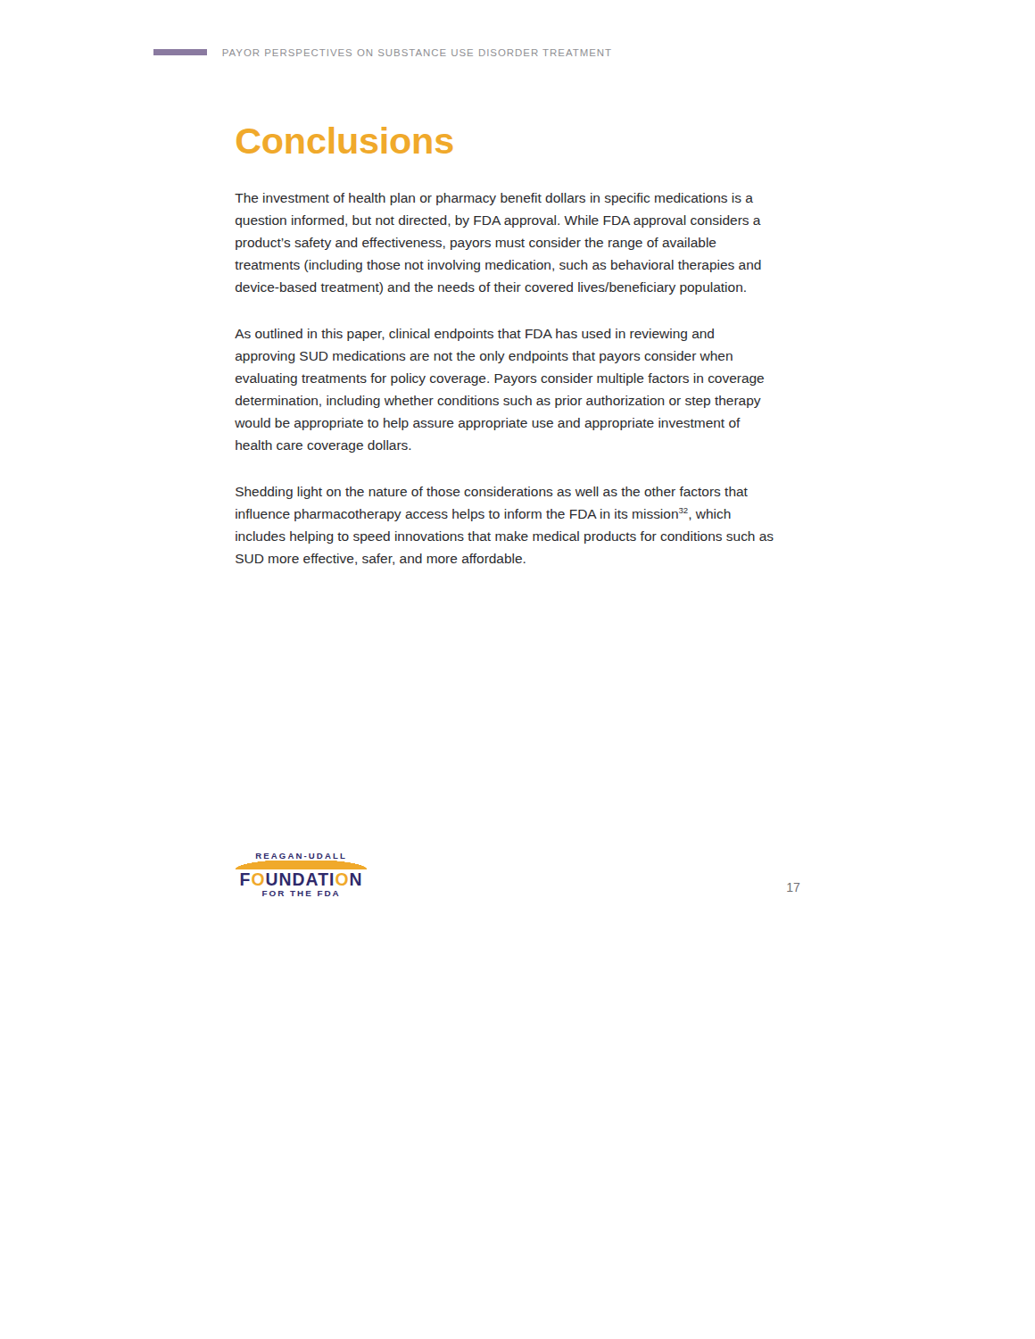Payor Perspectives on Substance Use Disorder Treatment
Conclusions
The investment of health plan or pharmacy benefit dollars in specific medications is a question informed, but not directed, by FDA approval. While FDA approval considers a product’s safety and effectiveness, payors must consider the range of available treatments (including those not involving medication, such as behavioral therapies and device-based treatment) and the needs of their covered lives/beneficiary population.
As outlined in this paper, clinical endpoints that FDA has used in reviewing and approving SUD medications are not the only endpoints that payors consider when evaluating treatments for policy coverage. Payors consider multiple factors in coverage determination, including whether conditions such as prior authorization or step therapy would be appropriate to help assure appropriate use and appropriate investment of health care coverage dollars.
Shedding light on the nature of those considerations as well as the other factors that influence pharmacotherapy access helps to inform the FDA in its mission32, which includes helping to speed innovations that make medical products for conditions such as SUD more effective, safer, and more affordable.
REAGAN-UDALL FOUNDATION FOR THE FDA
17